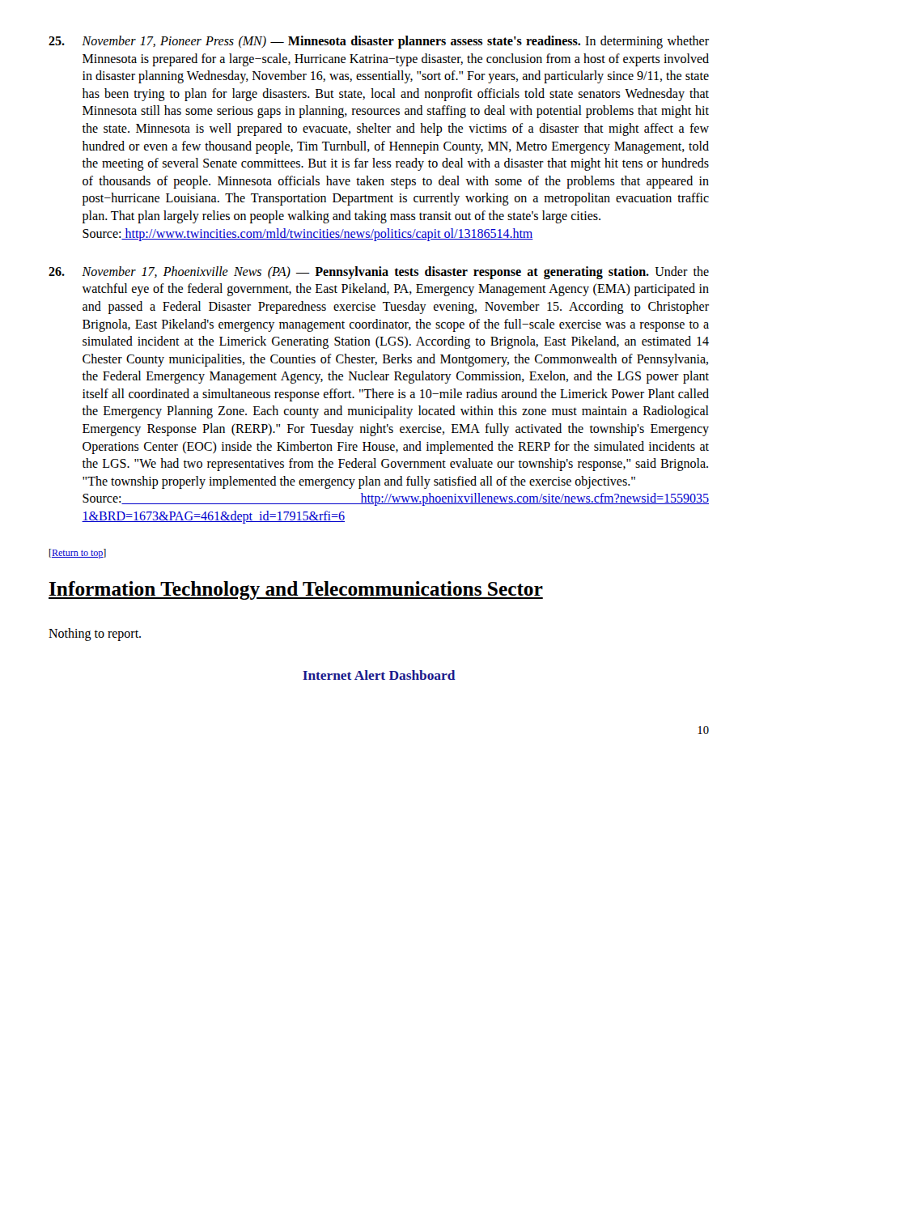25. November 17, Pioneer Press (MN) — Minnesota disaster planners assess state's readiness. In determining whether Minnesota is prepared for a large−scale, Hurricane Katrina−type disaster, the conclusion from a host of experts involved in disaster planning Wednesday, November 16, was, essentially, "sort of." For years, and particularly since 9/11, the state has been trying to plan for large disasters. But state, local and nonprofit officials told state senators Wednesday that Minnesota still has some serious gaps in planning, resources and staffing to deal with potential problems that might hit the state. Minnesota is well prepared to evacuate, shelter and help the victims of a disaster that might affect a few hundred or even a few thousand people, Tim Turnbull, of Hennepin County, MN, Metro Emergency Management, told the meeting of several Senate committees. But it is far less ready to deal with a disaster that might hit tens or hundreds of thousands of people. Minnesota officials have taken steps to deal with some of the problems that appeared in post−hurricane Louisiana. The Transportation Department is currently working on a metropolitan evacuation traffic plan. That plan largely relies on people walking and taking mass transit out of the state's large cities. Source: http://www.twincities.com/mld/twincities/news/politics/capit ol/13186514.htm
26. November 17, Phoenixville News (PA) — Pennsylvania tests disaster response at generating station. Under the watchful eye of the federal government, the East Pikeland, PA, Emergency Management Agency (EMA) participated in and passed a Federal Disaster Preparedness exercise Tuesday evening, November 15. According to Christopher Brignola, East Pikeland's emergency management coordinator, the scope of the full−scale exercise was a response to a simulated incident at the Limerick Generating Station (LGS). According to Brignola, East Pikeland, an estimated 14 Chester County municipalities, the Counties of Chester, Berks and Montgomery, the Commonwealth of Pennsylvania, the Federal Emergency Management Agency, the Nuclear Regulatory Commission, Exelon, and the LGS power plant itself all coordinated a simultaneous response effort. "There is a 10−mile radius around the Limerick Power Plant called the Emergency Planning Zone. Each county and municipality located within this zone must maintain a Radiological Emergency Response Plan (RERP)." For Tuesday night's exercise, EMA fully activated the township's Emergency Operations Center (EOC) inside the Kimberton Fire House, and implemented the RERP for the simulated incidents at the LGS. "We had two representatives from the Federal Government evaluate our township's response," said Brignola. "The township properly implemented the emergency plan and fully satisfied all of the exercise objectives." Source: http://www.phoenixvillenews.com/site/news.cfm?newsid=1559035 1&BRD=1673&PAG=461&dept_id=17915&rfi=6
[Return to top]
Information Technology and Telecommunications Sector
Nothing to report.
Internet Alert Dashboard
10